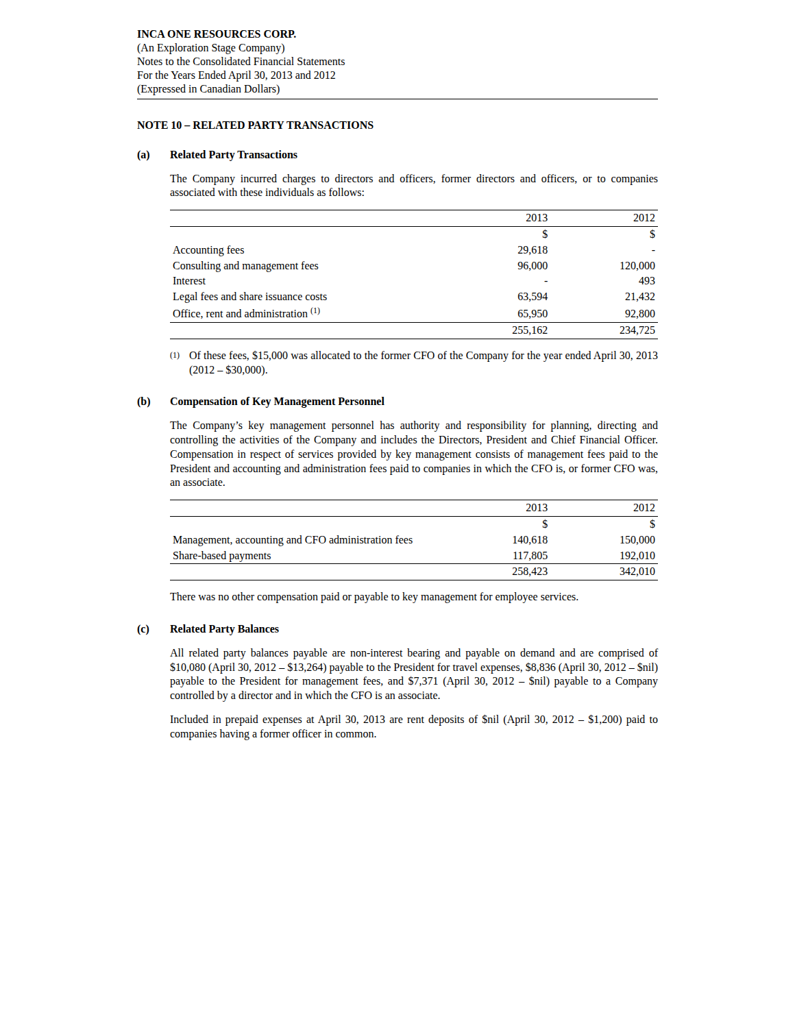INCA ONE RESOURCES CORP.
(An Exploration Stage Company)
Notes to the Consolidated Financial Statements
For the Years Ended April 30, 2013 and 2012
(Expressed in Canadian Dollars)
NOTE 10 – RELATED PARTY TRANSACTIONS
(a)
Related Party Transactions
The Company incurred charges to directors and officers, former directors and officers, or to companies associated with these individuals as follows:
| | 2013 | 2012 |
| --- | --- | --- |
| | $ | $ |
| Accounting fees | 29,618 | - |
| Consulting and management fees | 96,000 | 120,000 |
| Interest | - | 493 |
| Legal fees and share issuance costs | 63,594 | 21,432 |
| Office, rent and administration (1) | 65,950 | 92,800 |
| | 255,162 | 234,725 |
(1)
Of these fees, $15,000 was allocated to the former CFO of the Company for the year ended April 30, 2013 (2012 – $30,000).
(b)
Compensation of Key Management Personnel
The Company’s key management personnel has authority and responsibility for planning, directing and controlling the activities of the Company and includes the Directors, President and Chief Financial Officer. Compensation in respect of services provided by key management consists of management fees paid to the President and accounting and administration fees paid to companies in which the CFO is, or former CFO was, an associate.
| | 2013 | 2012 |
| --- | --- | --- |
| | $ | $ |
| Management, accounting and CFO administration fees | 140,618 | 150,000 |
| Share-based payments | 117,805 | 192,010 |
| | 258,423 | 342,010 |
There was no other compensation paid or payable to key management for employee services.
(c)
Related Party Balances
All related party balances payable are non-interest bearing and payable on demand and are comprised of $10,080 (April 30, 2012 – $13,264) payable to the President for travel expenses, $8,836 (April 30, 2012 – $nil) payable to the President for management fees, and $7,371 (April 30, 2012 – $nil) payable to a Company controlled by a director and in which the CFO is an associate.
Included in prepaid expenses at April 30, 2013 are rent deposits of $nil (April 30, 2012 – $1,200) paid to companies having a former officer in common.